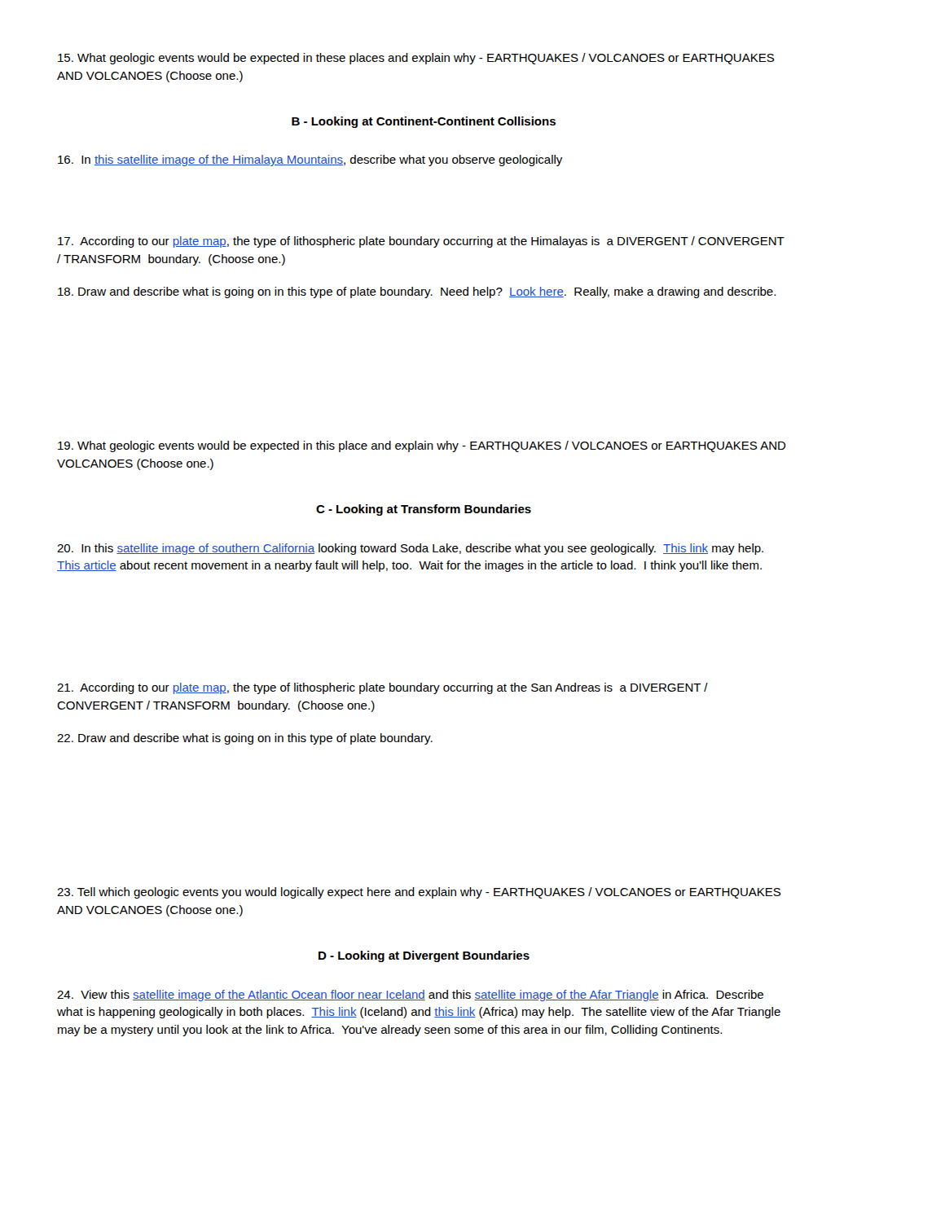15. What geologic events would be expected in these places and explain why - EARTHQUAKES / VOLCANOES or EARTHQUAKES AND VOLCANOES (Choose one.)
B - Looking at Continent-Continent Collisions
16. In this satellite image of the Himalaya Mountains, describe what you observe geologically
17. According to our plate map, the type of lithospheric plate boundary occurring at the Himalayas is a DIVERGENT / CONVERGENT / TRANSFORM boundary. (Choose one.)
18. Draw and describe what is going on in this type of plate boundary. Need help? Look here. Really, make a drawing and describe.
19. What geologic events would be expected in this place and explain why - EARTHQUAKES / VOLCANOES or EARTHQUAKES AND VOLCANOES (Choose one.)
C - Looking at Transform Boundaries
20. In this satellite image of southern California looking toward Soda Lake, describe what you see geologically. This link may help. This article about recent movement in a nearby fault will help, too. Wait for the images in the article to load. I think you'll like them.
21. According to our plate map, the type of lithospheric plate boundary occurring at the San Andreas is a DIVERGENT / CONVERGENT / TRANSFORM boundary. (Choose one.)
22. Draw and describe what is going on in this type of plate boundary.
23. Tell which geologic events you would logically expect here and explain why - EARTHQUAKES / VOLCANOES or EARTHQUAKES AND VOLCANOES (Choose one.)
D - Looking at Divergent Boundaries
24. View this satellite image of the Atlantic Ocean floor near Iceland and this satellite image of the Afar Triangle in Africa. Describe what is happening geologically in both places. This link (Iceland) and this link (Africa) may help. The satellite view of the Afar Triangle may be a mystery until you look at the link to Africa. You've already seen some of this area in our film, Colliding Continents.